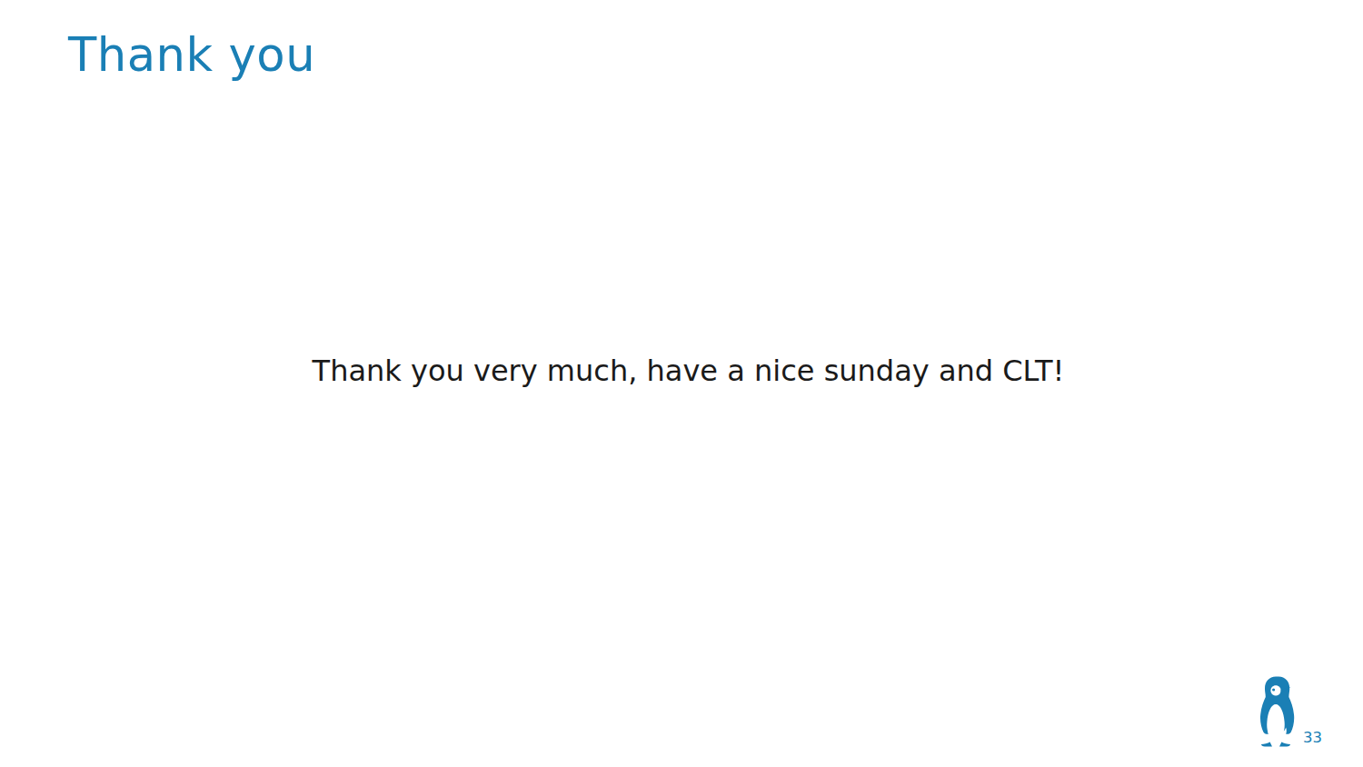Thank you
Thank you very much, have a nice sunday and CLT!
33